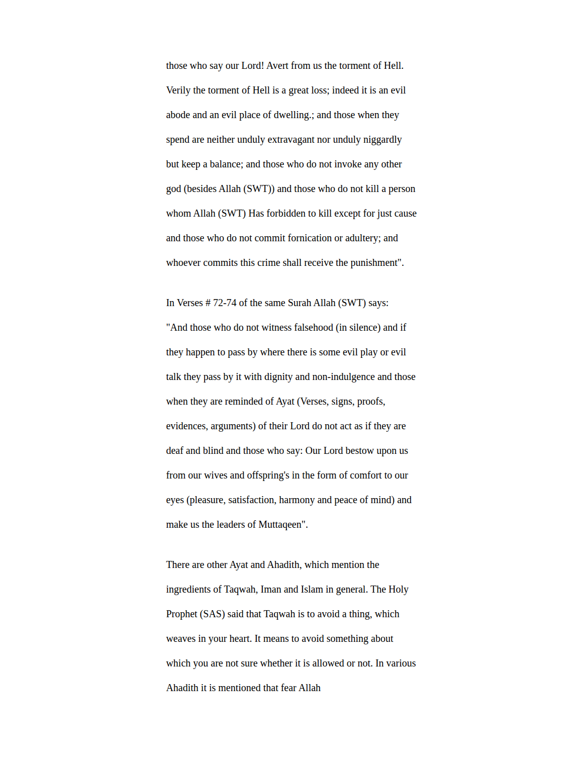those who say our Lord! Avert from us the torment of Hell. Verily the torment of Hell is a great loss; indeed it is an evil abode and an evil place of dwelling.; and those when they spend are neither unduly extravagant nor unduly niggardly but keep a balance; and those who do not invoke any other god (besides Allah (SWT)) and those who do not kill a person whom Allah (SWT) Has forbidden to kill except for just cause and those who do not commit fornication or adultery; and whoever commits this crime shall receive the punishment".
In Verses # 72-74 of the same Surah Allah (SWT) says:
"And those who do not witness falsehood (in silence) and if they happen to pass by where there is some evil play or evil talk they pass by it with dignity and non-indulgence and those when they are reminded of Ayat (Verses, signs, proofs, evidences, arguments) of their Lord do not act as if they are deaf and blind and those who say: Our Lord bestow upon us from our wives and offspring's in the form of comfort to our eyes (pleasure, satisfaction, harmony and peace of mind) and make us the leaders of Muttaqeen".
There are other Ayat and Ahadith, which mention the ingredients of Taqwah, Iman and Islam in general. The Holy Prophet (SAS) said that Taqwah is to avoid a thing, which weaves in your heart. It means to avoid something about which you are not sure whether it is allowed or not. In various Ahadith it is mentioned that fear Allah